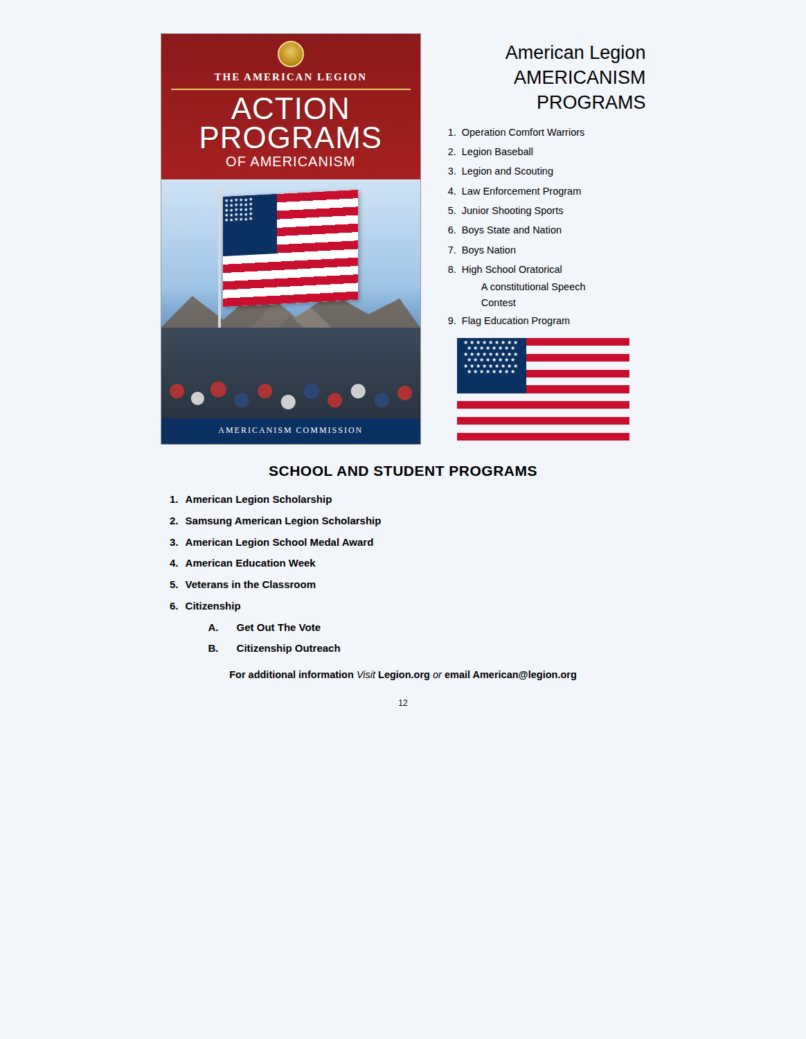THE AMERICAN LEGION
ACTION PROGRAMS
OF AMERICANISM
★★★★★★
★★★★★★
★★★★★★
★★★★★★
★★★★★★
AMERICANISM COMMISSION
American Legion
AMERICANISM
PROGRAMS
Operation Comfort Warriors
Legion Baseball
Legion and Scouting
Law Enforcement Program
Junior Shooting Sports
Boys State and Nation
Boys Nation
High School Oratorical A constitutional Speech Contest
Flag Education Program
★★★★★★★★★
★★★★★★★★
★★★★★★★★★
★★★★★★★★
★★★★★★★★★
★★★★★★★★
SCHOOL AND STUDENT PROGRAMS
American Legion Scholarship
Samsung American Legion Scholarship
American Legion School Medal Award
American Education Week
Veterans in the Classroom
Citizenship
Get Out The Vote
Citizenship Outreach
For additional information Visit Legion.org or email American@legion.org
12